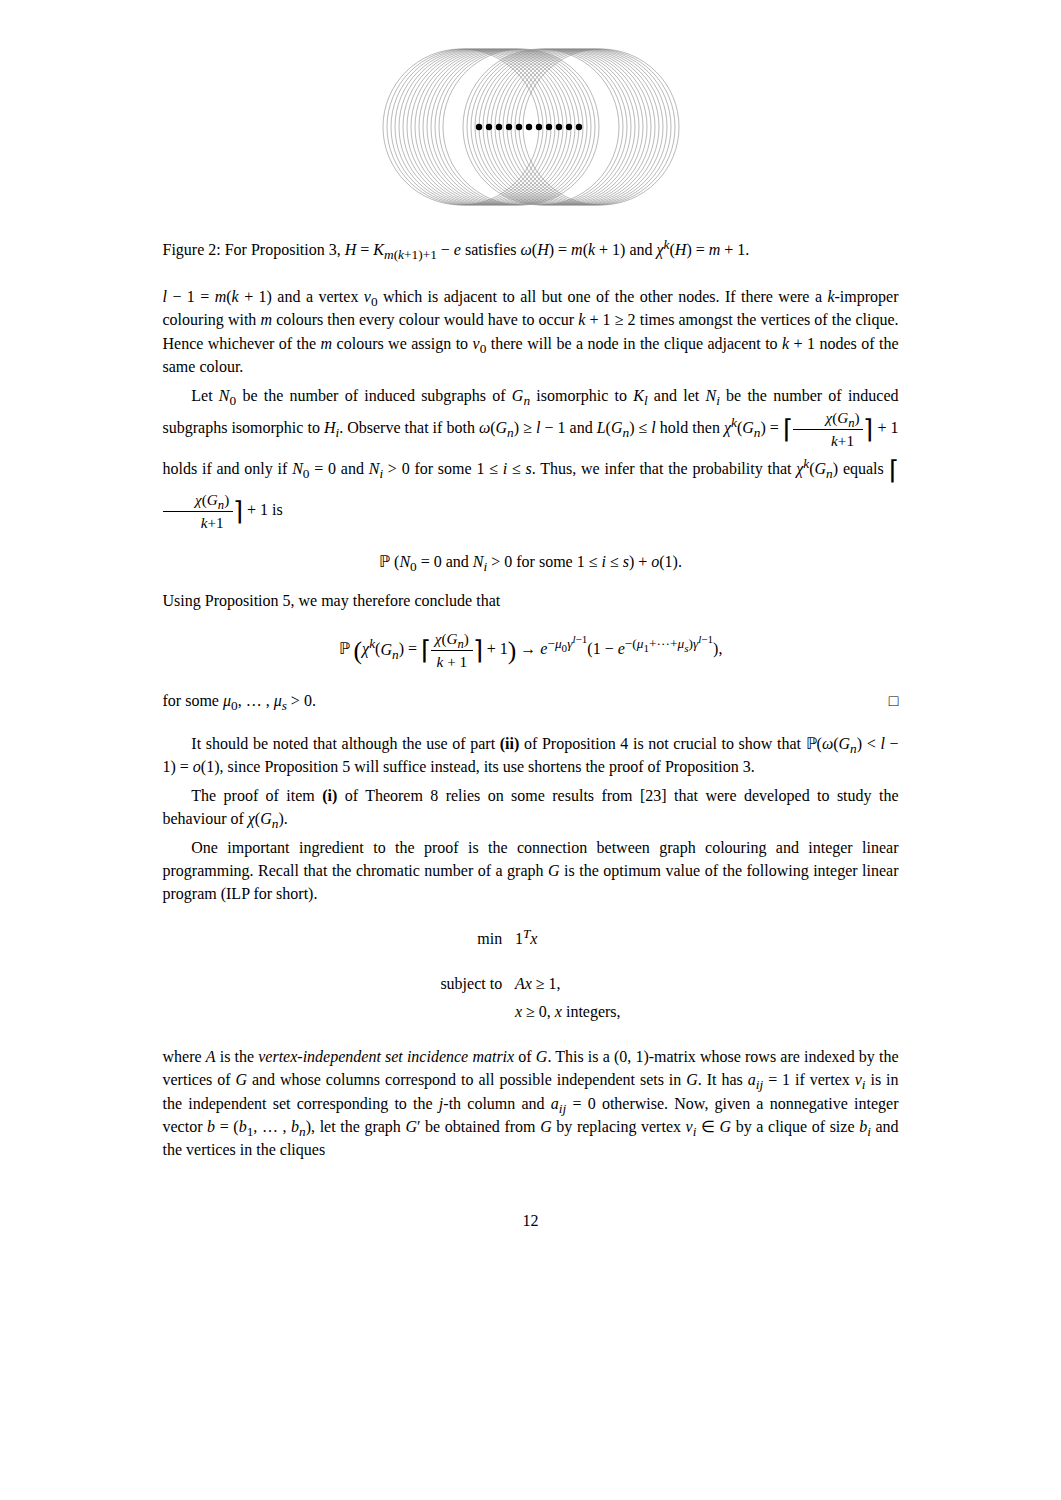Figure 2: For Proposition 3, H = Km(k+1)+1 − e satisfies ω(H) = m(k + 1) and χk(H) = m + 1.
l − 1 = m(k + 1) and a vertex v0 which is adjacent to all but one of the other nodes. If there were a k-improper colouring with m colours then every colour would have to occur k + 1 ≥ 2 times amongst the vertices of the clique. Hence whichever of the m colours we assign to v0 there will be a node in the clique adjacent to k + 1 nodes of the same colour.
Let N0 be the number of induced subgraphs of Gn isomorphic to Kl and let Ni be the number of induced subgraphs isomorphic to Hi. Observe that if both ω(Gn) ≥ l − 1 and L(Gn) ≤ l hold then χk(Gn) = ⌈χ(Gn) k+1⌉ + 1 holds if and only if N0 = 0 and Ni > 0 for some 1 ≤ i ≤ s. Thus, we infer that the probability that χk(Gn) equals ⌈χ(Gn) k+1⌉ + 1 is
ℙ (N0 = 0 and Ni > 0 for some 1 ≤ i ≤ s) + o(1).
Using Proposition 5, we may therefore conclude that
ℙ (χk(Gn) = ⌈χ(Gn) k + 1⌉ + 1) → e−μ0γl−1(1 − e−(μ1+···+μs)γl−1),
for some μ0, … , μs > 0. □
It should be noted that although the use of part (ii) of Proposition 4 is not crucial to show that ℙ(ω(Gn) < l − 1) = o(1), since Proposition 5 will suffice instead, its use shortens the proof of Proposition 3.
The proof of item (i) of Theorem 8 relies on some results from [23] that were developed to study the behaviour of χ(Gn).
One important ingredient to the proof is the connection between graph colouring and integer linear programming. Recall that the chromatic number of a graph G is the optimum value of the following integer linear program (ILP for short).
| min | 1 T x |
| subject to | Ax ≥ 1, |
| | x ≥ 0, x integers, |
where A is the vertex-independent set incidence matrix of G. This is a (0, 1)-matrix whose rows are indexed by the vertices of G and whose columns correspond to all possible independent sets in G. It has aij = 1 if vertex vi is in the independent set corresponding to the j-th column and aij = 0 otherwise. Now, given a nonnegative integer vector b = (b1, … , bn), let the graph G′ be obtained from G by replacing vertex vi ∈ G by a clique of size bi and the vertices in the cliques
12